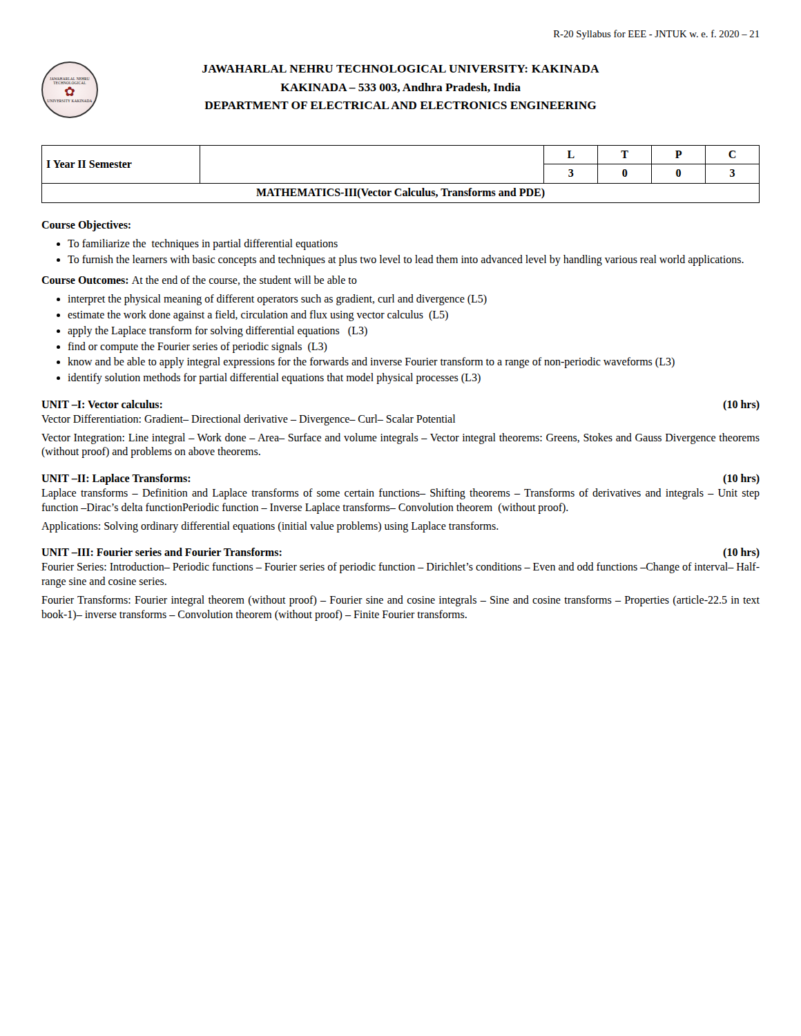R-20 Syllabus for EEE - JNTUK w. e. f. 2020 – 21
JAWAHARLAL NEHRU TECHNOLOGICAL
✿
UNIVERSITY KAKINADA
JAWAHARLAL NEHRU TECHNOLOGICAL UNIVERSITY: KAKINADA
KAKINADA – 533 003, Andhra Pradesh, India
DEPARTMENT OF ELECTRICAL AND ELECTRONICS ENGINEERING
| I Year II Semester | | L | T | P | C |
| 3 | 0 | 0 | 3 |
| MATHEMATICS-III(Vector Calculus, Transforms and PDE) |
Course Objectives:
To familiarize the techniques in partial differential equations
To furnish the learners with basic concepts and techniques at plus two level to lead them into advanced level by handling various real world applications.
Course Outcomes: At the end of the course, the student will be able to
interpret the physical meaning of different operators such as gradient, curl and divergence (L5)
estimate the work done against a field, circulation and flux using vector calculus (L5)
apply the Laplace transform for solving differential equations (L3)
find or compute the Fourier series of periodic signals (L3)
know and be able to apply integral expressions for the forwards and inverse Fourier transform to a range of non-periodic waveforms (L3)
identify solution methods for partial differential equations that model physical processes (L3)
UNIT –I: Vector calculus: (10 hrs)
Vector Differentiation: Gradient– Directional derivative – Divergence– Curl– Scalar Potential
Vector Integration: Line integral – Work done – Area– Surface and volume integrals – Vector integral theorems: Greens, Stokes and Gauss Divergence theorems (without proof) and problems on above theorems.
UNIT –II: Laplace Transforms: (10 hrs)
Laplace transforms – Definition and Laplace transforms of some certain functions– Shifting theorems – Transforms of derivatives and integrals – Unit step function –Dirac’s delta functionPeriodic function – Inverse Laplace transforms– Convolution theorem (without proof).
Applications: Solving ordinary differential equations (initial value problems) using Laplace transforms.
UNIT –III: Fourier series and Fourier Transforms: (10 hrs)
Fourier Series: Introduction– Periodic functions – Fourier series of periodic function – Dirichlet’s conditions – Even and odd functions –Change of interval– Half-range sine and cosine series.
Fourier Transforms: Fourier integral theorem (without proof) – Fourier sine and cosine integrals – Sine and cosine transforms – Properties (article-22.5 in text book-1)– inverse transforms – Convolution theorem (without proof) – Finite Fourier transforms.